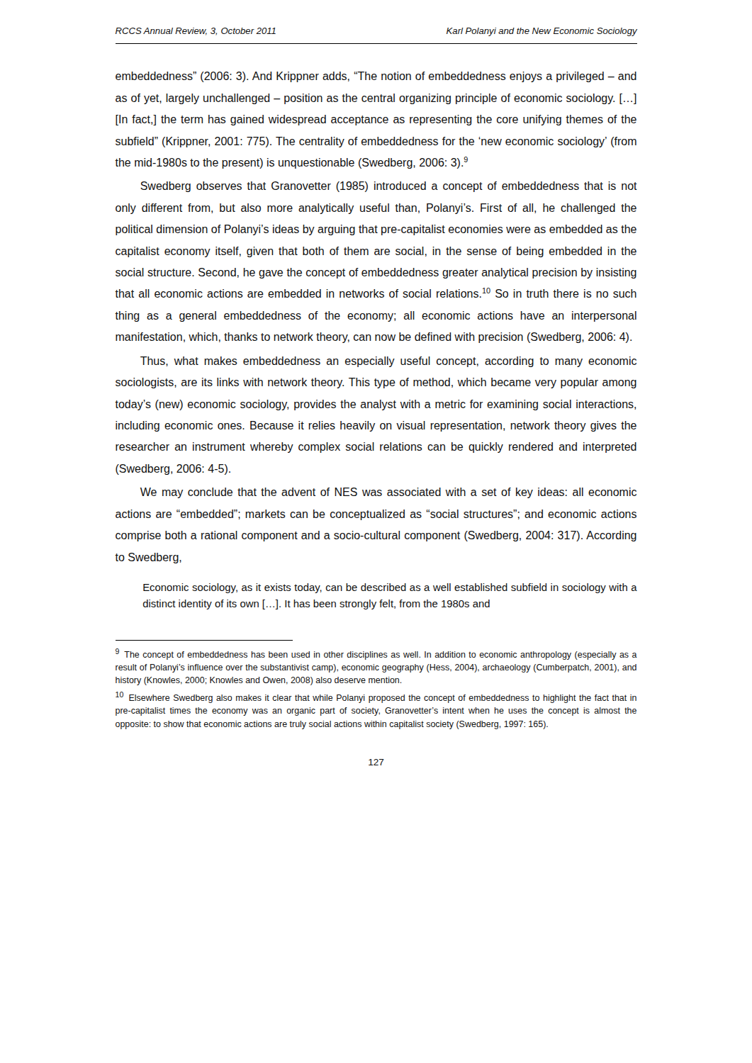RCCS Annual Review, 3, October 2011 Karl Polanyi and the New Economic Sociology
embeddedness” (2006: 3). And Krippner adds, “The notion of embeddedness enjoys a privileged – and as of yet, largely unchallenged – position as the central organizing principle of economic sociology. […] [In fact,] the term has gained widespread acceptance as representing the core unifying themes of the subfield” (Krippner, 2001: 775). The centrality of embeddedness for the ‘new economic sociology’ (from the mid-1980s to the present) is unquestionable (Swedberg, 2006: 3).9
Swedberg observes that Granovetter (1985) introduced a concept of embeddedness that is not only different from, but also more analytically useful than, Polanyi’s. First of all, he challenged the political dimension of Polanyi’s ideas by arguing that pre-capitalist economies were as embedded as the capitalist economy itself, given that both of them are social, in the sense of being embedded in the social structure. Second, he gave the concept of embeddedness greater analytical precision by insisting that all economic actions are embedded in networks of social relations.10 So in truth there is no such thing as a general embeddedness of the economy; all economic actions have an interpersonal manifestation, which, thanks to network theory, can now be defined with precision (Swedberg, 2006: 4).
Thus, what makes embeddedness an especially useful concept, according to many economic sociologists, are its links with network theory. This type of method, which became very popular among today’s (new) economic sociology, provides the analyst with a metric for examining social interactions, including economic ones. Because it relies heavily on visual representation, network theory gives the researcher an instrument whereby complex social relations can be quickly rendered and interpreted (Swedberg, 2006: 4-5).
We may conclude that the advent of NES was associated with a set of key ideas: all economic actions are “embedded”; markets can be conceptualized as “social structures”; and economic actions comprise both a rational component and a socio-cultural component (Swedberg, 2004: 317). According to Swedberg,
Economic sociology, as it exists today, can be described as a well established subfield in sociology with a distinct identity of its own […]. It has been strongly felt, from the 1980s and
9 The concept of embeddedness has been used in other disciplines as well. In addition to economic anthropology (especially as a result of Polanyi’s influence over the substantivist camp), economic geography (Hess, 2004), archaeology (Cumberpatch, 2001), and history (Knowles, 2000; Knowles and Owen, 2008) also deserve mention.
10 Elsewhere Swedberg also makes it clear that while Polanyi proposed the concept of embeddedness to highlight the fact that in pre-capitalist times the economy was an organic part of society, Granovetter’s intent when he uses the concept is almost the opposite: to show that economic actions are truly social actions within capitalist society (Swedberg, 1997: 165).
127